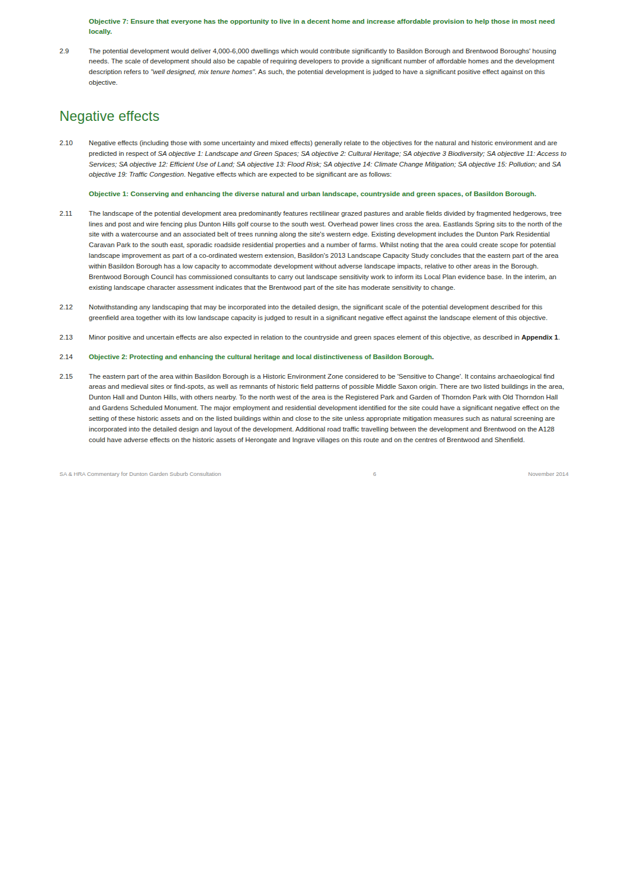Objective 7: Ensure that everyone has the opportunity to live in a decent home and increase affordable provision to help those in most need locally.
2.9
The potential development would deliver 4,000-6,000 dwellings which would contribute significantly to Basildon Borough and Brentwood Boroughs' housing needs. The scale of development should also be capable of requiring developers to provide a significant number of affordable homes and the development description refers to "well designed, mix tenure homes". As such, the potential development is judged to have a significant positive effect against on this objective.
Negative effects
2.10
Negative effects (including those with some uncertainty and mixed effects) generally relate to the objectives for the natural and historic environment and are predicted in respect of SA objective 1: Landscape and Green Spaces; SA objective 2: Cultural Heritage; SA objective 3 Biodiversity; SA objective 11: Access to Services; SA objective 12: Efficient Use of Land; SA objective 13: Flood Risk; SA objective 14: Climate Change Mitigation; SA objective 15: Pollution; and SA objective 19: Traffic Congestion. Negative effects which are expected to be significant are as follows:
Objective 1: Conserving and enhancing the diverse natural and urban landscape, countryside and green spaces, of Basildon Borough.
2.11
The landscape of the potential development area predominantly features rectilinear grazed pastures and arable fields divided by fragmented hedgerows, tree lines and post and wire fencing plus Dunton Hills golf course to the south west. Overhead power lines cross the area. Eastlands Spring sits to the north of the site with a watercourse and an associated belt of trees running along the site's western edge. Existing development includes the Dunton Park Residential Caravan Park to the south east, sporadic roadside residential properties and a number of farms. Whilst noting that the area could create scope for potential landscape improvement as part of a co-ordinated western extension, Basildon's 2013 Landscape Capacity Study concludes that the eastern part of the area within Basildon Borough has a low capacity to accommodate development without adverse landscape impacts, relative to other areas in the Borough. Brentwood Borough Council has commissioned consultants to carry out landscape sensitivity work to inform its Local Plan evidence base. In the interim, an existing landscape character assessment indicates that the Brentwood part of the site has moderate sensitivity to change.
2.12
Notwithstanding any landscaping that may be incorporated into the detailed design, the significant scale of the potential development described for this greenfield area together with its low landscape capacity is judged to result in a significant negative effect against the landscape element of this objective.
2.13
Minor positive and uncertain effects are also expected in relation to the countryside and green spaces element of this objective, as described in Appendix 1.
2.14
Objective 2: Protecting and enhancing the cultural heritage and local distinctiveness of Basildon Borough.
2.15
The eastern part of the area within Basildon Borough is a Historic Environment Zone considered to be 'Sensitive to Change'. It contains archaeological find areas and medieval sites or find-spots, as well as remnants of historic field patterns of possible Middle Saxon origin. There are two listed buildings in the area, Dunton Hall and Dunton Hills, with others nearby. To the north west of the area is the Registered Park and Garden of Thorndon Park with Old Thorndon Hall and Gardens Scheduled Monument. The major employment and residential development identified for the site could have a significant negative effect on the setting of these historic assets and on the listed buildings within and close to the site unless appropriate mitigation measures such as natural screening are incorporated into the detailed design and layout of the development. Additional road traffic travelling between the development and Brentwood on the A128 could have adverse effects on the historic assets of Herongate and Ingrave villages on this route and on the centres of Brentwood and Shenfield.
SA & HRA Commentary for Dunton Garden Suburb Consultation
6
November 2014